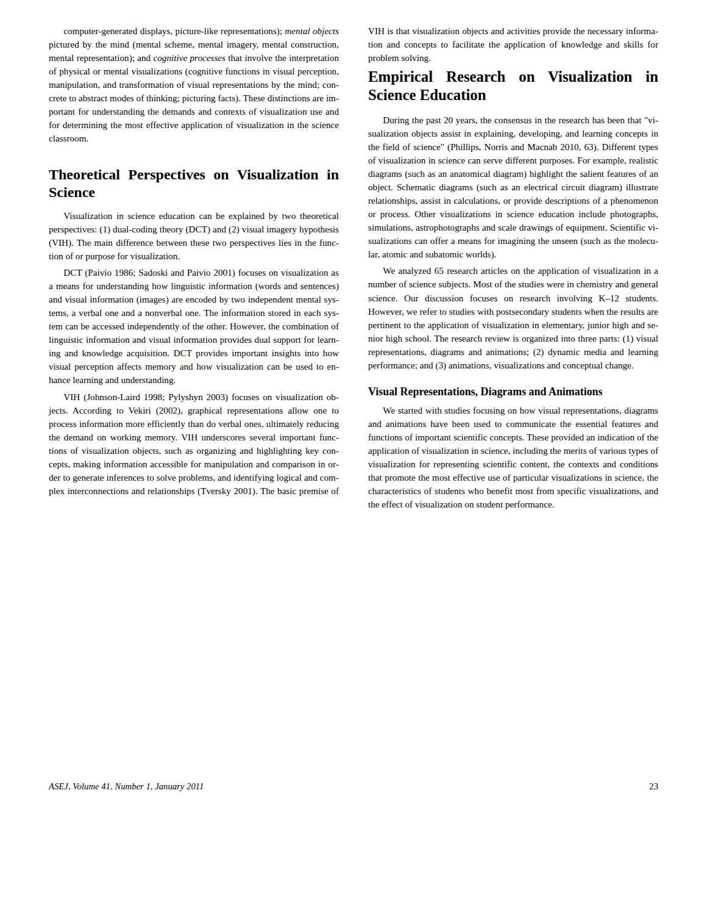computer-generated displays, picture-like representations); mental objects pictured by the mind (mental scheme, mental imagery, mental construction, mental representation); and cognitive processes that involve the interpretation of physical or mental visualizations (cognitive functions in visual perception, manipulation, and transformation of visual representations by the mind; concrete to abstract modes of thinking; picturing facts). These distinctions are important for understanding the demands and contexts of visualization use and for determining the most effective application of visualization in the science classroom.
Theoretical Perspectives on Visualization in Science
Visualization in science education can be explained by two theoretical perspectives: (1) dual-coding theory (DCT) and (2) visual imagery hypothesis (VIH). The main difference between these two perspectives lies in the function of or purpose for visualization.
DCT (Paivio 1986; Sadoski and Paivio 2001) focuses on visualization as a means for understanding how linguistic information (words and sentences) and visual information (images) are encoded by two independent mental systems, a verbal one and a nonverbal one. The information stored in each system can be accessed independently of the other. However, the combination of linguistic information and visual information provides dual support for learning and knowledge acquisition. DCT provides important insights into how visual perception affects memory and how visualization can be used to enhance learning and understanding.
VIH (Johnson-Laird 1998; Pylyshyn 2003) focuses on visualization objects. According to Vekiri (2002), graphical representations allow one to process information more efficiently than do verbal ones, ultimately reducing the demand on working memory. VIH underscores several important functions of visualization objects, such as organizing and highlighting key concepts, making information accessible for manipulation and comparison in order to generate inferences to solve problems, and identifying logical and complex interconnections and relationships (Tversky 2001). The basic premise of VIH is that visualization objects and activities provide the necessary information and concepts to facilitate the application of knowledge and skills for problem solving.
Empirical Research on Visualization in Science Education
During the past 20 years, the consensus in the research has been that "visualization objects assist in explaining, developing, and learning concepts in the field of science" (Phillips, Norris and Macnab 2010, 63). Different types of visualization in science can serve different purposes. For example, realistic diagrams (such as an anatomical diagram) highlight the salient features of an object. Schematic diagrams (such as an electrical circuit diagram) illustrate relationships, assist in calculations, or provide descriptions of a phenomenon or process. Other visualizations in science education include photographs, simulations, astrophotographs and scale drawings of equipment. Scientific visualizations can offer a means for imagining the unseen (such as the molecular, atomic and subatomic worlds).
We analyzed 65 research articles on the application of visualization in a number of science subjects. Most of the studies were in chemistry and general science. Our discussion focuses on research involving K–12 students. However, we refer to studies with postsecondary students when the results are pertinent to the application of visualization in elementary, junior high and senior high school. The research review is organized into three parts: (1) visual representations, diagrams and animations; (2) dynamic media and learning performance; and (3) animations, visualizations and conceptual change.
Visual Representations, Diagrams and Animations
We started with studies focusing on how visual representations, diagrams and animations have been used to communicate the essential features and functions of important scientific concepts. These provided an indication of the application of visualization in science, including the merits of various types of visualization for representing scientific content, the contexts and conditions that promote the most effective use of particular visualizations in science, the characteristics of students who benefit most from specific visualizations, and the effect of visualization on student performance.
ASEJ, Volume 41, Number 1, January 2011 23